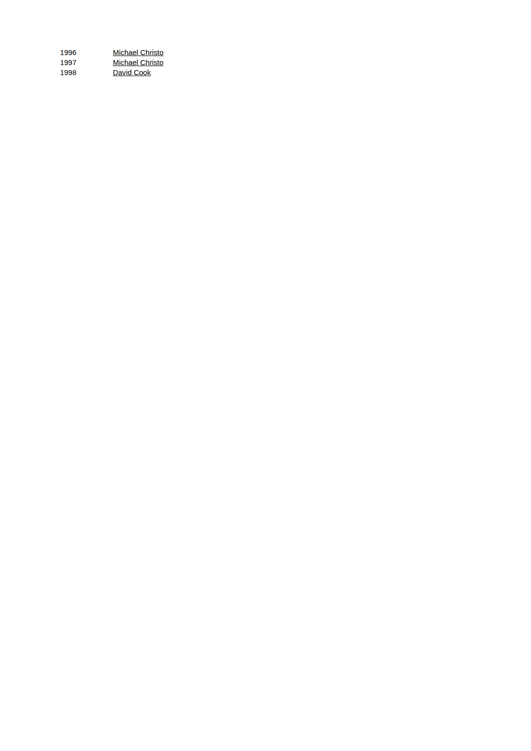| 1996 | Michael Christo |
| 1997 | Michael Christo |
| 1998 | David Cook |